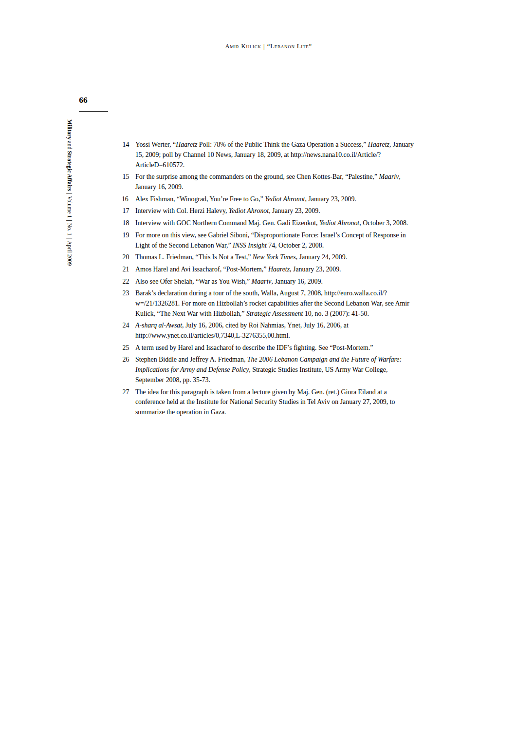Amir Kulick|“Lebanon Lite”
66
Military and Strategic Affairs|Volume 1|No. 1|April 2009
14 Yossi Werter, “Haaretz Poll: 78% of the Public Think the Gaza Operation a Success,” Haaretz, January 15, 2009; poll by Channel 10 News, January 18, 2009, at http://news.nana10.co.il/Article/?ArticleD=610572.
15 For the surprise among the commanders on the ground, see Chen Kottes-Bar, “Palestine,” Maariv, January 16, 2009.
16 Alex Fishman, “Winograd, You’re Free to Go,” Yediot Ahronot, January 23, 2009.
17 Interview with Col. Herzi Halevy, Yediot Ahronot, January 23, 2009.
18 Interview with GOC Northern Command Maj. Gen. Gadi Eizenkot, Yediot Ahronot, October 3, 2008.
19 For more on this view, see Gabriel Siboni, “Disproportionate Force: Israel’s Concept of Response in Light of the Second Lebanon War,” INSS Insight 74, October 2, 2008.
20 Thomas L. Friedman, “This Is Not a Test,” New York Times, January 24, 2009.
21 Amos Harel and Avi Issacharof, “Post-Mortem,” Haaretz, January 23, 2009.
22 Also see Ofer Shelah, “War as You Wish,” Maariv, January 16, 2009.
23 Barak’s declaration during a tour of the south, Walla, August 7, 2008, http://euro.walla.co.il/?w=/21/1326281. For more on Hizbollah’s rocket capabilities after the Second Lebanon War, see Amir Kulick, “The Next War with Hizbollah,” Strategic Assessment 10, no. 3 (2007): 41-50.
24 A-sharq al-Awsat, July 16, 2006, cited by Roi Nahmias, Ynet, July 16, 2006, at http://www.ynet.co.il/articles/0,7340,L-3276355,00.html.
25 A term used by Harel and Issacharof to describe the IDF’s fighting. See “Post-Mortem.”
26 Stephen Biddle and Jeffrey A. Friedman, The 2006 Lebanon Campaign and the Future of Warfare: Implications for Army and Defense Policy, Strategic Studies Institute, US Army War College, September 2008, pp. 35-73.
27 The idea for this paragraph is taken from a lecture given by Maj. Gen. (ret.) Giora Eiland at a conference held at the Institute for National Security Studies in Tel Aviv on January 27, 2009, to summarize the operation in Gaza.